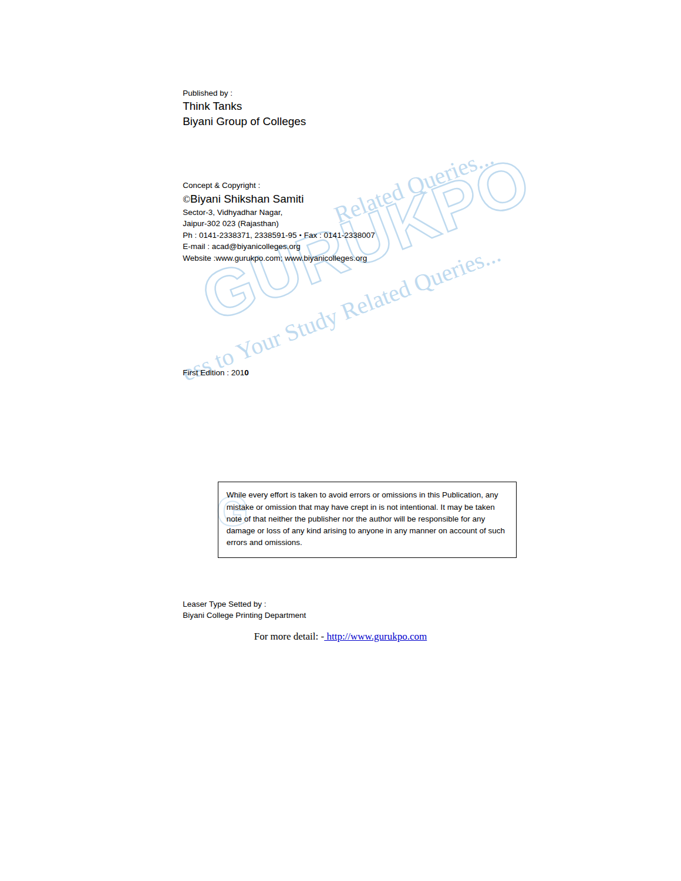GURUKPO
ess to Your Study Related Queries...
Related Queries...
G
Published by :
Think Tanks
Biyani Group of Colleges
Concept & Copyright :
©Biyani Shikshan Samiti
Sector-3, Vidhyadhar Nagar,
Jaipur-302 023 (Rajasthan)
Ph : 0141-2338371, 2338591-95 • Fax : 0141-2338007
E-mail : acad@biyanicolleges.org
Website :www.gurukpo.com; www.biyanicolleges.org
First Edition : 2010
While every effort is taken to avoid errors or omissions in this Publication, any mistake or omission that may have crept in is not intentional. It may be taken note of that neither the publisher nor the author will be responsible for any damage or loss of any kind arising to anyone in any manner on account of such errors and omissions.
Leaser Type Setted by :
Biyani College Printing Department
For more detail: - http://www.gurukpo.com